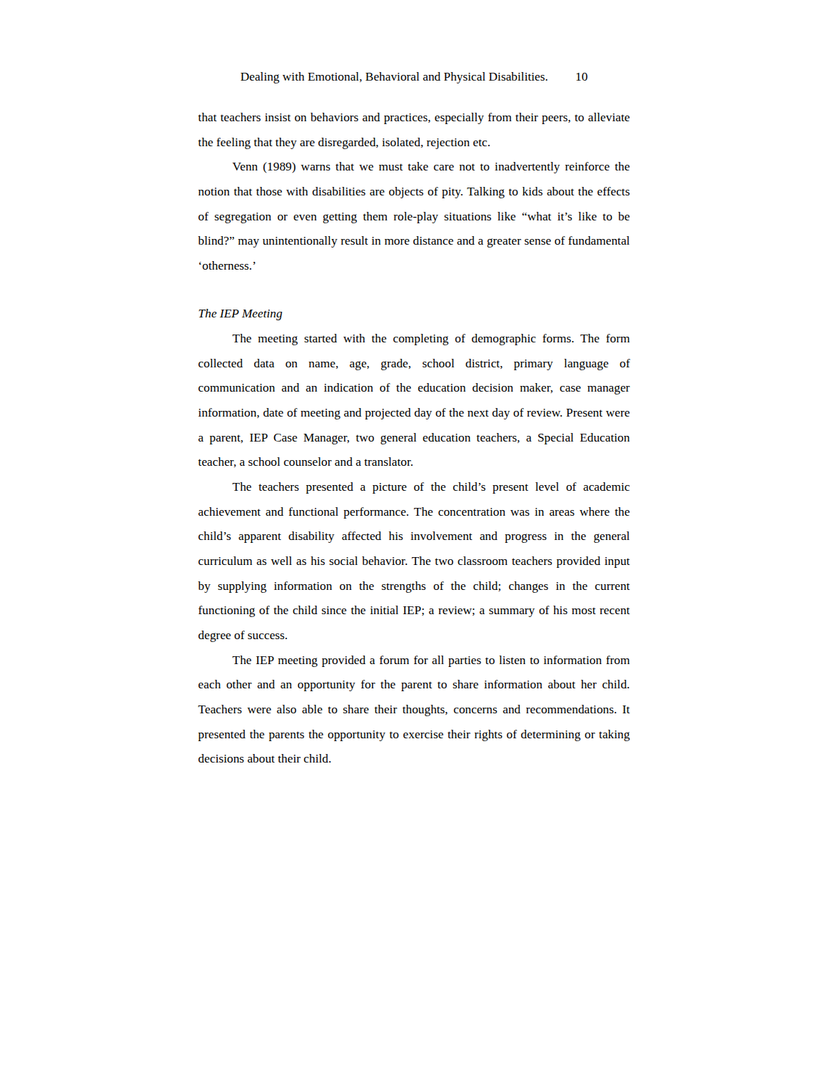Dealing with Emotional, Behavioral and Physical Disabilities.10
that teachers insist on behaviors and practices, especially from their peers, to alleviate the feeling that they are disregarded, isolated, rejection etc.
Venn (1989) warns that we must take care not to inadvertently reinforce the notion that those with disabilities are objects of pity. Talking to kids about the effects of segregation or even getting them role-play situations like “what it’s like to be blind?” may unintentionally result in more distance and a greater sense of fundamental ‘otherness.’
The IEP Meeting
The meeting started with the completing of demographic forms. The form collected data on name, age, grade, school district, primary language of communication and an indication of the education decision maker, case manager information, date of meeting and projected day of the next day of review. Present were a parent, IEP Case Manager, two general education teachers, a Special Education teacher, a school counselor and a translator.
The teachers presented a picture of the child’s present level of academic achievement and functional performance. The concentration was in areas where the child’s apparent disability affected his involvement and progress in the general curriculum as well as his social behavior. The two classroom teachers provided input by supplying information on the strengths of the child; changes in the current functioning of the child since the initial IEP; a review; a summary of his most recent degree of success.
The IEP meeting provided a forum for all parties to listen to information from each other and an opportunity for the parent to share information about her child. Teachers were also able to share their thoughts, concerns and recommendations. It presented the parents the opportunity to exercise their rights of determining or taking decisions about their child.